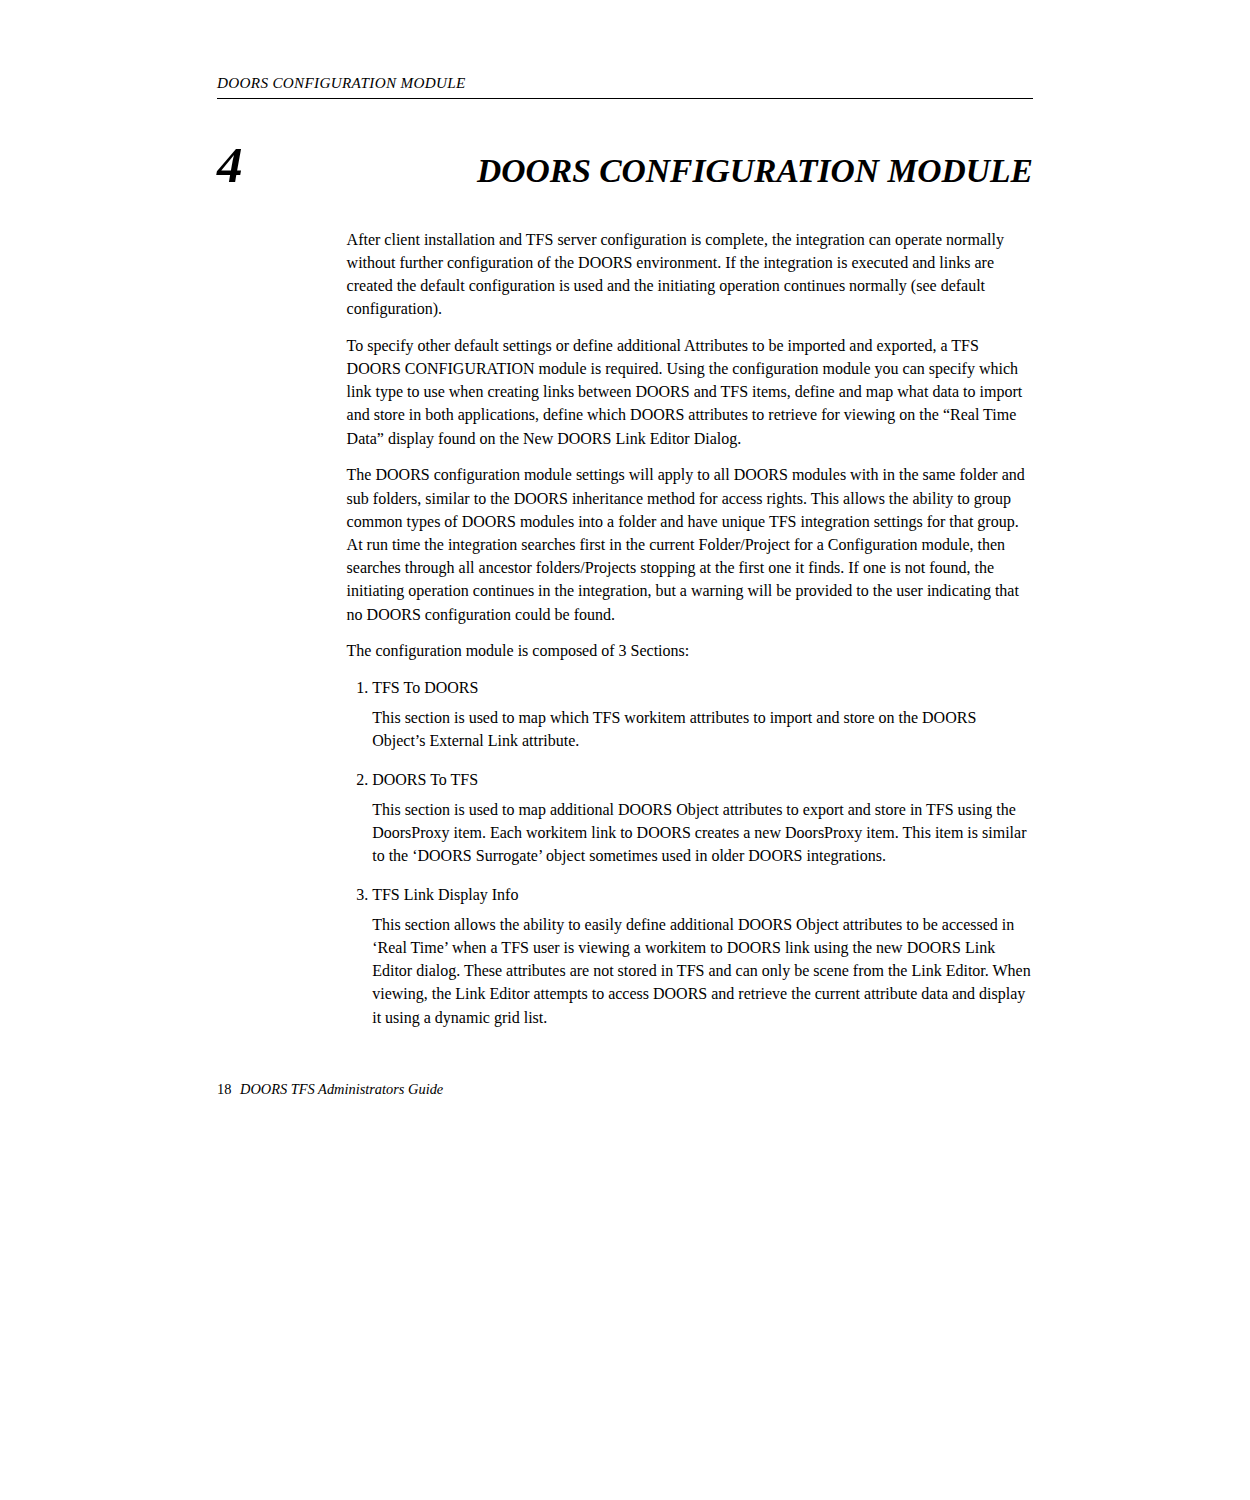DOORS Configuration Module
4
DOORS Configuration Module
After client installation and TFS server configuration is complete, the integration can operate normally without further configuration of the DOORS environment. If the integration is executed and links are created the default configuration is used and the initiating operation continues normally (see default configuration).
To specify other default settings or define additional Attributes to be imported and exported, a TFS DOORS CONFIGURATION module is required. Using the configuration module you can specify which link type to use when creating links between DOORS and TFS items, define and map what data to import and store in both applications, define which DOORS attributes to retrieve for viewing on the “Real Time Data” display found on the New DOORS Link Editor Dialog.
The DOORS configuration module settings will apply to all DOORS modules with in the same folder and sub folders, similar to the DOORS inheritance method for access rights. This allows the ability to group common types of DOORS modules into a folder and have unique TFS integration settings for that group. At run time the integration searches first in the current Folder/Project for a Configuration module, then searches through all ancestor folders/Projects stopping at the first one it finds. If one is not found, the initiating operation continues in the integration, but a warning will be provided to the user indicating that no DOORS configuration could be found.
The configuration module is composed of 3 Sections:
TFS To DOORS
This section is used to map which TFS workitem attributes to import and store on the DOORS Object’s External Link attribute.
DOORS To TFS
This section is used to map additional DOORS Object attributes to export and store in TFS using the DoorsProxy item. Each workitem link to DOORS creates a new DoorsProxy item. This item is similar to the ‘DOORS Surrogate’ object sometimes used in older DOORS integrations.
TFS Link Display Info
This section allows the ability to easily define additional DOORS Object attributes to be accessed in ‘Real Time’ when a TFS user is viewing a workitem to DOORS link using the new DOORS Link Editor dialog. These attributes are not stored in TFS and can only be scene from the Link Editor. When viewing, the Link Editor attempts to access DOORS and retrieve the current attribute data and display it using a dynamic grid list.
18 DOORS TFS Administrators Guide